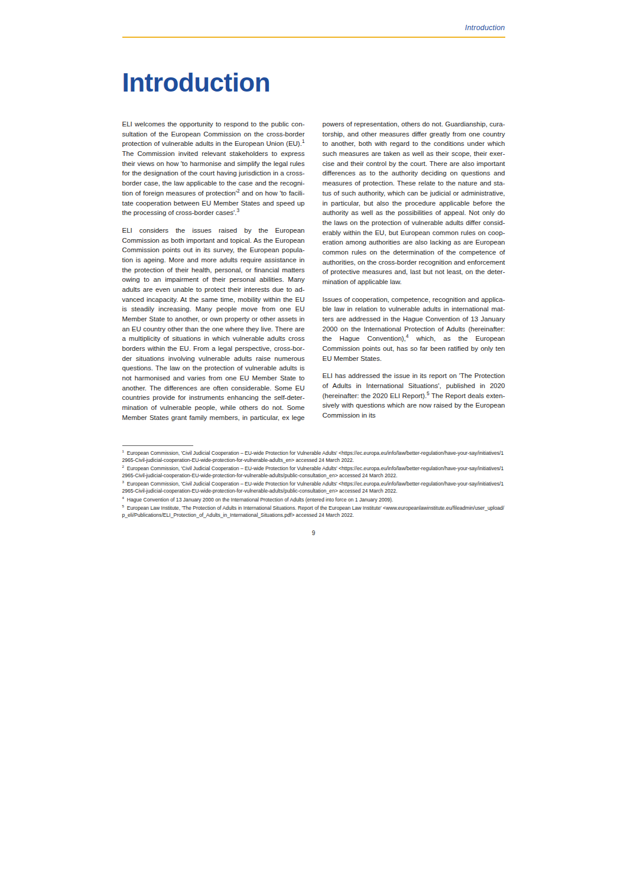Introduction
Introduction
ELI welcomes the opportunity to respond to the public consultation of the European Commission on the cross-border protection of vulnerable adults in the European Union (EU).1 The Commission invited relevant stakeholders to express their views on how 'to harmonise and simplify the legal rules for the designation of the court having jurisdiction in a cross-border case, the law applicable to the case and the recognition of foreign measures of protection'2 and on how 'to facilitate cooperation between EU Member States and speed up the processing of cross-border cases'.3
ELI considers the issues raised by the European Commission as both important and topical. As the European Commission points out in its survey, the European population is ageing. More and more adults require assistance in the protection of their health, personal, or financial matters owing to an impairment of their personal abilities. Many adults are even unable to protect their interests due to advanced incapacity. At the same time, mobility within the EU is steadily increasing. Many people move from one EU Member State to another, or own property or other assets in an EU country other than the one where they live. There are a multiplicity of situations in which vulnerable adults cross borders within the EU. From a legal perspective, cross-border situations involving vulnerable adults raise numerous questions. The law on the protection of vulnerable adults is not harmonised and varies from one EU Member State to another. The differences are often considerable. Some EU countries provide for instruments enhancing the self-determination of vulnerable people, while others do not. Some Member States grant family members, in particular, ex lege powers of representation, others do not. Guardianship, curatorship, and other measures differ greatly from one country to another, both with regard to the conditions under which such measures are taken as well as their scope, their exercise and their control by the court. There are also important differences as to the authority deciding on questions and measures of protection. These relate to the nature and status of such authority, which can be judicial or administrative, in particular, but also the procedure applicable before the authority as well as the possibilities of appeal. Not only do the laws on the protection of vulnerable adults differ considerably within the EU, but European common rules on cooperation among authorities are also lacking as are European common rules on the determination of the competence of authorities, on the cross-border recognition and enforcement of protective measures and, last but not least, on the determination of applicable law.
Issues of cooperation, competence, recognition and applicable law in relation to vulnerable adults in international matters are addressed in the Hague Convention of 13 January 2000 on the International Protection of Adults (hereinafter: the Hague Convention),4 which, as the European Commission points out, has so far been ratified by only ten EU Member States.
ELI has addressed the issue in its report on 'The Protection of Adults in International Situations', published in 2020 (hereinafter: the 2020 ELI Report).5 The Report deals extensively with questions which are now raised by the European Commission in its
1 European Commission, 'Civil Judicial Cooperation – EU-wide Protection for Vulnerable Adults' <https://ec.europa.eu/info/law/better-regulation/have-your-say/initiatives/12965-Civil-judicial-cooperation-EU-wide-protection-for-vulnerable-adults_en> accessed 24 March 2022.
2 European Commission, 'Civil Judicial Cooperation – EU-wide Protection for Vulnerable Adults' <https://ec.europa.eu/info/law/better-regulation/have-your-say/initiatives/12965-Civil-judicial-cooperation-EU-wide-protection-for-vulnerable-adults/public-consultation_en> accessed 24 March 2022.
3 European Commission, 'Civil Judicial Cooperation – EU-wide Protection for Vulnerable Adults' <https://ec.europa.eu/info/law/better-regulation/have-your-say/initiatives/12965-Civil-judicial-cooperation-EU-wide-protection-for-vulnerable-adults/public-consultation_en> accessed 24 March 2022.
4 Hague Convention of 13 January 2000 on the International Protection of Adults (entered into force on 1 January 2009).
5 European Law Institute, 'The Protection of Adults in International Situations. Report of the European Law Institute' <www.europeanlawinstitute.eu/fileadmin/user_upload/p_eli/Publications/ELI_Protection_of_Adults_in_International_Situations.pdf> accessed 24 March 2022.
9